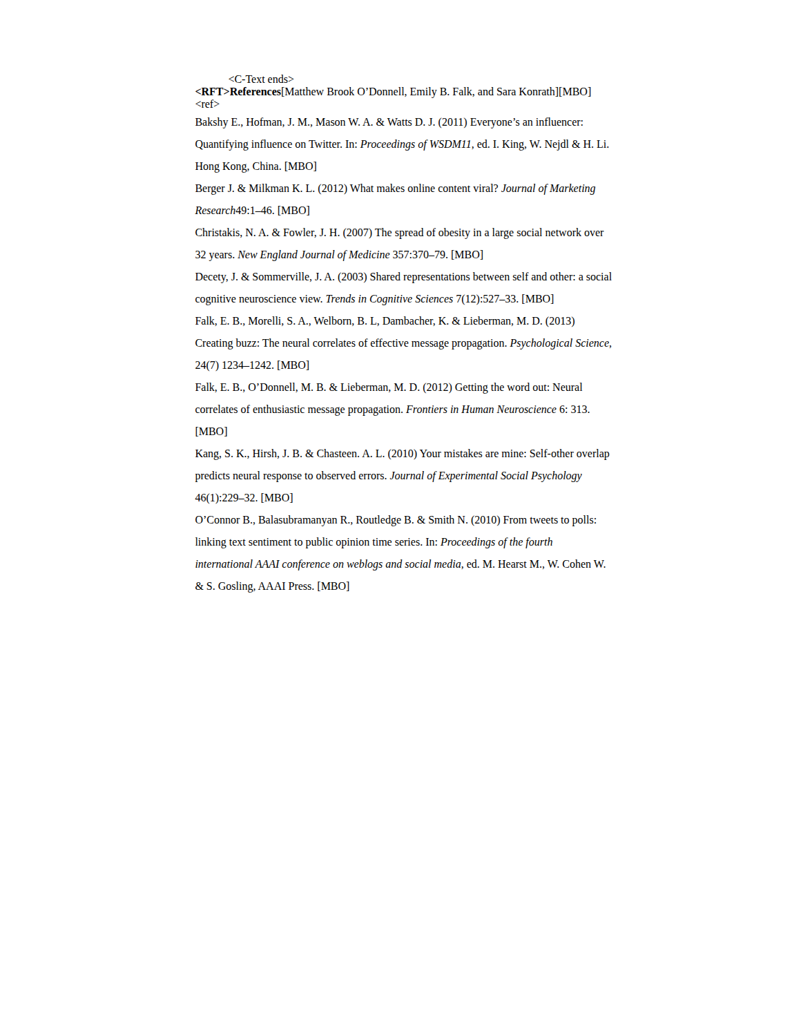<C-Text ends>
<RFT>References[Matthew Brook O’Donnell, Emily B. Falk, and Sara Konrath][MBO]
<ref>
Bakshy E., Hofman, J. M., Mason W. A. & Watts D. J. (2011) Everyone’s an influencer: Quantifying influence on Twitter. In: Proceedings of WSDM11, ed. I. King, W. Nejdl & H. Li. Hong Kong, China. [MBO]
Berger J. & Milkman K. L. (2012) What makes online content viral? Journal of Marketing Research49:1–46. [MBO]
Christakis, N. A. & Fowler, J. H. (2007) The spread of obesity in a large social network over 32 years. New England Journal of Medicine 357:370–79. [MBO]
Decety, J. & Sommerville, J. A. (2003) Shared representations between self and other: a social cognitive neuroscience view. Trends in Cognitive Sciences 7(12):527–33. [MBO]
Falk, E. B., Morelli, S. A., Welborn, B. L, Dambacher, K. & Lieberman, M. D. (2013) Creating buzz: The neural correlates of effective message propagation. Psychological Science, 24(7) 1234–1242. [MBO]
Falk, E. B., O’Donnell, M. B. & Lieberman, M. D. (2012) Getting the word out: Neural correlates of enthusiastic message propagation. Frontiers in Human Neuroscience 6: 313. [MBO]
Kang, S. K., Hirsh, J. B. & Chasteen. A. L. (2010) Your mistakes are mine: Self-other overlap predicts neural response to observed errors. Journal of Experimental Social Psychology 46(1):229–32. [MBO]
O’Connor B., Balasubramanyan R., Routledge B. & Smith N. (2010) From tweets to polls: linking text sentiment to public opinion time series. In: Proceedings of the fourth international AAAI conference on weblogs and social media, ed. M. Hearst M., W. Cohen W. & S. Gosling, AAAI Press. [MBO]